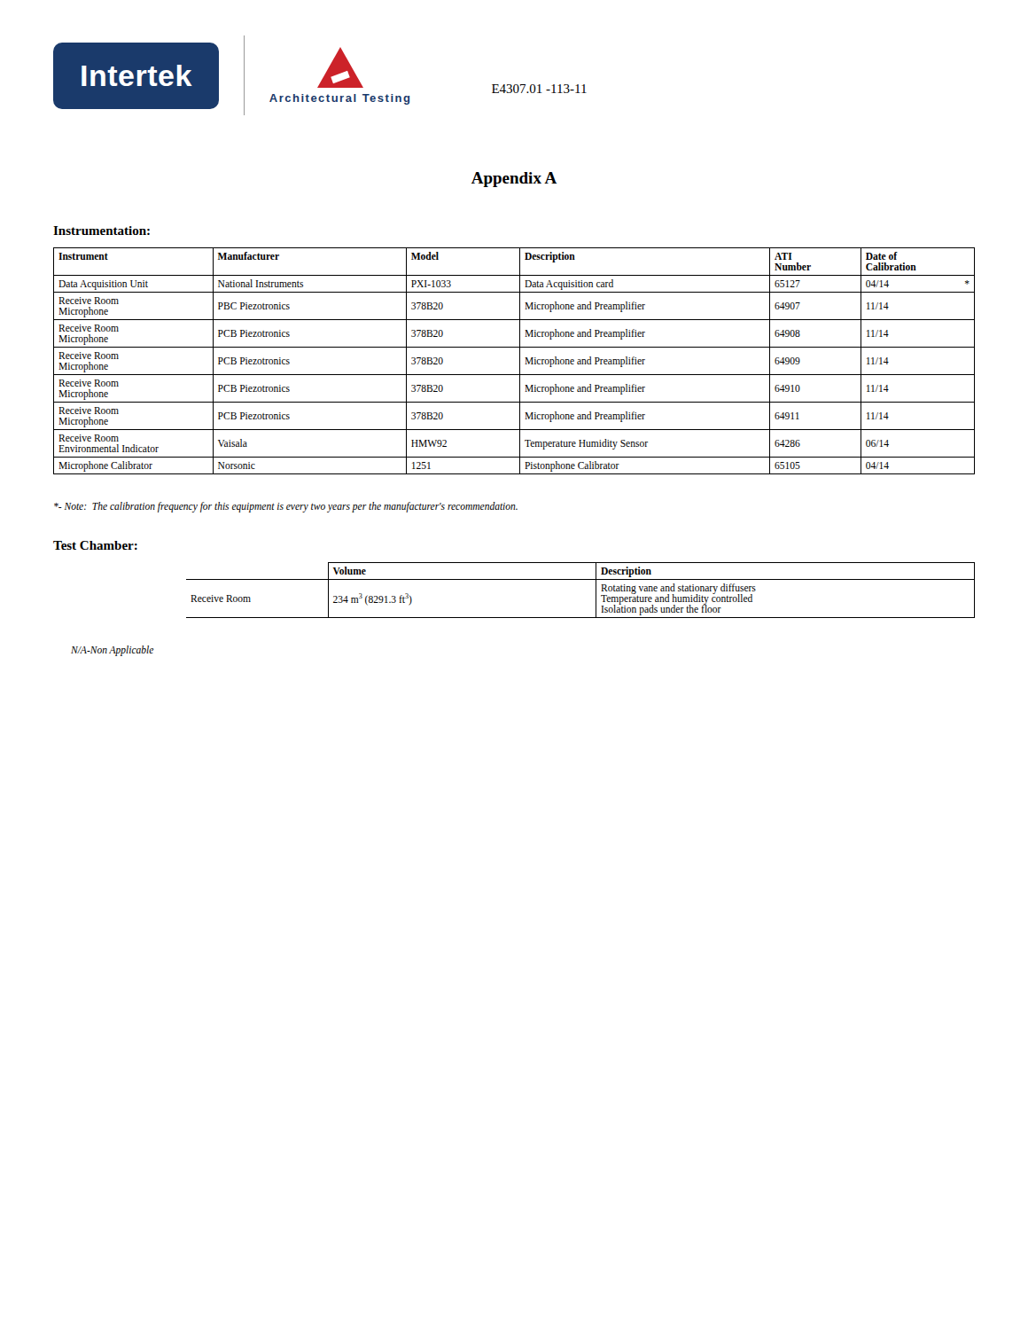Intertek
Architectural Testing
E4307.01 -113-11
Appendix A
Instrumentation:
| Instrument | Manufacturer | Model | Description | ATI Number | Date of Calibration |
| --- | --- | --- | --- | --- | --- |
| Data Acquisition Unit | National Instruments | PXI-1033 | Data Acquisition card | 65127 | 04/14 * |
| Receive Room Microphone | PBC Piezotronics | 378B20 | Microphone and Preamplifier | 64907 | 11/14 |
| Receive Room Microphone | PCB Piezotronics | 378B20 | Microphone and Preamplifier | 64908 | 11/14 |
| Receive Room Microphone | PCB Piezotronics | 378B20 | Microphone and Preamplifier | 64909 | 11/14 |
| Receive Room Microphone | PCB Piezotronics | 378B20 | Microphone and Preamplifier | 64910 | 11/14 |
| Receive Room Microphone | PCB Piezotronics | 378B20 | Microphone and Preamplifier | 64911 | 11/14 |
| Receive Room Environmental Indicator | Vaisala | HMW92 | Temperature Humidity Sensor | 64286 | 06/14 |
| Microphone Calibrator | Norsonic | 1251 | Pistonphone Calibrator | 65105 | 04/14 |
*- Note: The calibration frequency for this equipment is every two years per the manufacturer's recommendation.
Test Chamber:
| | Volume | Description |
| --- | --- | --- |
| Receive Room | 234 m 3 (8291.3 ft 3 ) | Rotating vane and stationary diffusers Temperature and humidity controlled Isolation pads under the floor |
N/A-Non Applicable